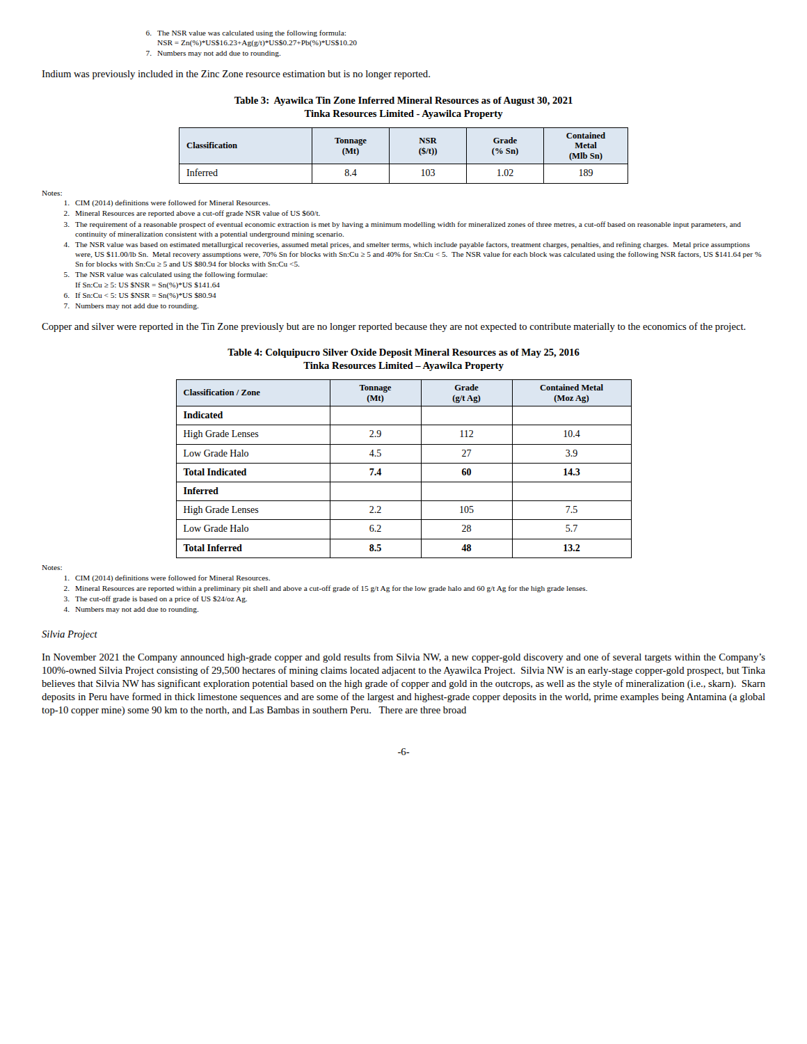6. The NSR value was calculated using the following formula:
NSR = Zn(%)*US$16.23+Ag(g/t)*US$0.27+Pb(%)*US$10.20
7. Numbers may not add due to rounding.
Indium was previously included in the Zinc Zone resource estimation but is no longer reported.
Table 3: Ayawilca Tin Zone Inferred Mineral Resources as of August 30, 2021
Tinka Resources Limited - Ayawilca Property
| Classification | Tonnage (Mt) | NSR ($/t)) | Grade (% Sn) | Contained Metal (Mlb Sn) |
| --- | --- | --- | --- | --- |
| Inferred | 8.4 | 103 | 1.02 | 189 |
Notes:
1. CIM (2014) definitions were followed for Mineral Resources.
2. Mineral Resources are reported above a cut-off grade NSR value of US $60/t.
3. The requirement of a reasonable prospect of eventual economic extraction is met by having a minimum modelling width for mineralized zones of three metres, a cut-off based on reasonable input parameters, and continuity of mineralization consistent with a potential underground mining scenario.
4. The NSR value was based on estimated metallurgical recoveries, assumed metal prices, and smelter terms, which include payable factors, treatment charges, penalties, and refining charges. Metal price assumptions were, US $11.00/lb Sn. Metal recovery assumptions were, 70% Sn for blocks with Sn:Cu ≥ 5 and 40% for Sn:Cu < 5. The NSR value for each block was calculated using the following NSR factors, US $141.64 per % Sn for blocks with Sn:Cu ≥ 5 and US $80.94 for blocks with Sn:Cu <5.
5. The NSR value was calculated using the following formulae:
If Sn:Cu ≥ 5: US $NSR = Sn(%)*US $141.64
6. If Sn:Cu < 5: US $NSR = Sn(%)*US $80.94
7. Numbers may not add due to rounding.
Copper and silver were reported in the Tin Zone previously but are no longer reported because they are not expected to contribute materially to the economics of the project.
Table 4: Colquipucro Silver Oxide Deposit Mineral Resources as of May 25, 2016
Tinka Resources Limited – Ayawilca Property
| Classification / Zone | Tonnage (Mt) | Grade (g/t Ag) | Contained Metal (Moz Ag) |
| --- | --- | --- | --- |
| Indicated | | | |
| High Grade Lenses | 2.9 | 112 | 10.4 |
| Low Grade Halo | 4.5 | 27 | 3.9 |
| Total Indicated | 7.4 | 60 | 14.3 |
| Inferred | | | |
| High Grade Lenses | 2.2 | 105 | 7.5 |
| Low Grade Halo | 6.2 | 28 | 5.7 |
| Total Inferred | 8.5 | 48 | 13.2 |
Notes:
1. CIM (2014) definitions were followed for Mineral Resources.
2. Mineral Resources are reported within a preliminary pit shell and above a cut-off grade of 15 g/t Ag for the low grade halo and 60 g/t Ag for the high grade lenses.
3. The cut-off grade is based on a price of US $24/oz Ag.
4. Numbers may not add due to rounding.
Silvia Project
In November 2021 the Company announced high-grade copper and gold results from Silvia NW, a new copper-gold discovery and one of several targets within the Company’s 100%-owned Silvia Project consisting of 29,500 hectares of mining claims located adjacent to the Ayawilca Project. Silvia NW is an early-stage copper-gold prospect, but Tinka believes that Silvia NW has significant exploration potential based on the high grade of copper and gold in the outcrops, as well as the style of mineralization (i.e., skarn). Skarn deposits in Peru have formed in thick limestone sequences and are some of the largest and highest-grade copper deposits in the world, prime examples being Antamina (a global top-10 copper mine) some 90 km to the north, and Las Bambas in southern Peru. There are three broad
-6-